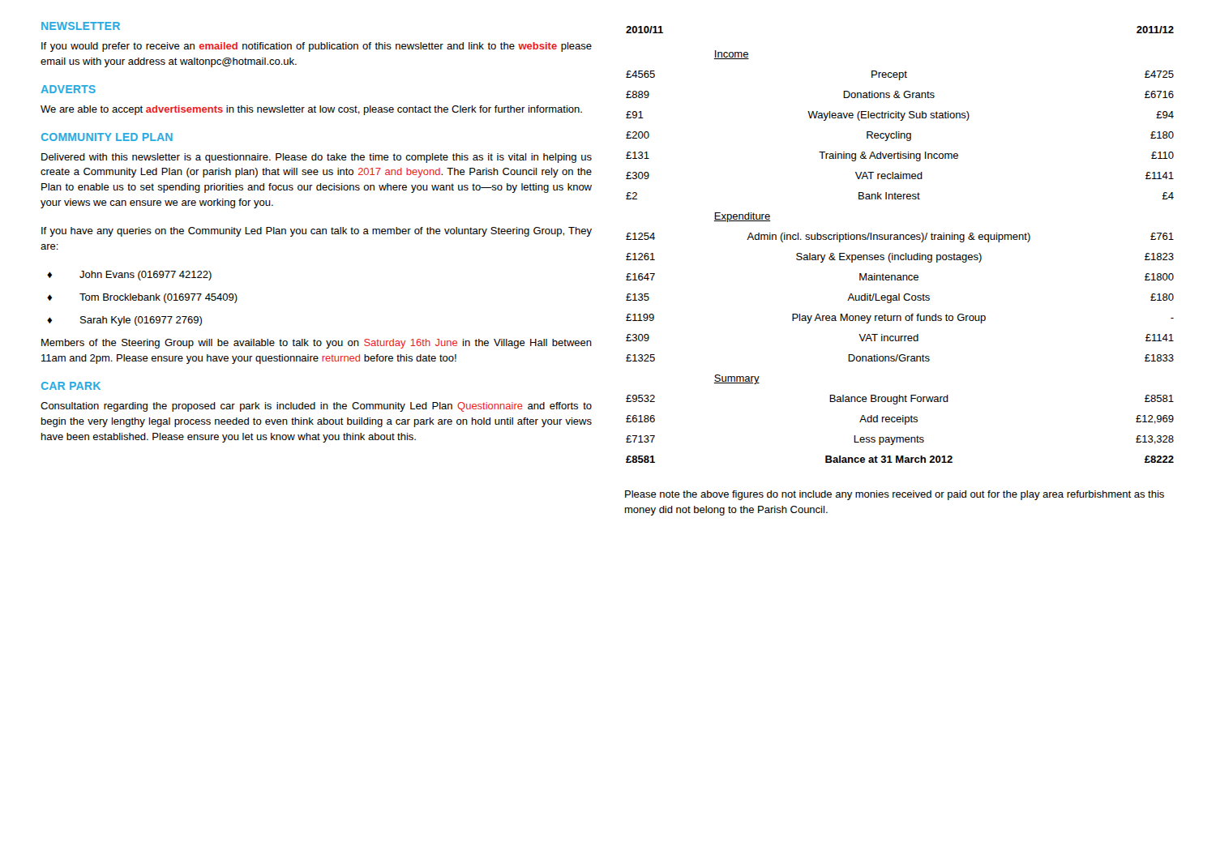NEWSLETTER
If you would prefer to receive an emailed notification of publication of this newsletter and link to the website please email us with your address at waltonpc@hotmail.co.uk.
ADVERTS
We are able to accept advertisements in this newsletter at low cost, please contact the Clerk for further information.
COMMUNITY LED PLAN
Delivered with this newsletter is a questionnaire. Please do take the time to complete this as it is vital in helping us create a Community Led Plan (or parish plan) that will see us into 2017 and beyond. The Parish Council rely on the Plan to enable us to set spending priorities and focus our decisions on where you want us to—so by letting us know your views we can ensure we are working for you.
If you have any queries on the Community Led Plan you can talk to a member of the voluntary Steering Group, They are:
John Evans (016977 42122)
Tom Brocklebank (016977 45409)
Sarah Kyle (016977 2769)
Members of the Steering Group will be available to talk to you on Saturday 16th June in the Village Hall between 11am and 2pm. Please ensure you have your questionnaire returned before this date too!
CAR PARK
Consultation regarding the proposed car park is included in the Community Led Plan Questionnaire and efforts to begin the very lengthy legal process needed to even think about building a car park are on hold until after your views have been established. Please ensure you let us know what you think about this.
| 2010/11 | | 2011/12 |
| | Income | |
| £4565 | Precept | £4725 |
| £889 | Donations & Grants | £6716 |
| £91 | Wayleave (Electricity Sub stations) | £94 |
| £200 | Recycling | £180 |
| £131 | Training & Advertising Income | £110 |
| £309 | VAT reclaimed | £1141 |
| £2 | Bank Interest | £4 |
| | Expenditure | |
| £1254 | Admin (incl. subscriptions/Insurances)/ training & equipment) | £761 |
| £1261 | Salary & Expenses (including postages) | £1823 |
| £1647 | Maintenance | £1800 |
| £135 | Audit/Legal Costs | £180 |
| £1199 | Play Area Money return of funds to Group | - |
| £309 | VAT incurred | £1141 |
| £1325 | Donations/Grants | £1833 |
| | Summary | |
| £9532 | Balance Brought Forward | £8581 |
| £6186 | Add receipts | £12,969 |
| £7137 | Less payments | £13,328 |
| £8581 | Balance at 31 March 2012 | £8222 |
Please note the above figures do not include any monies received or paid out for the play area refurbishment as this money did not belong to the Parish Council.